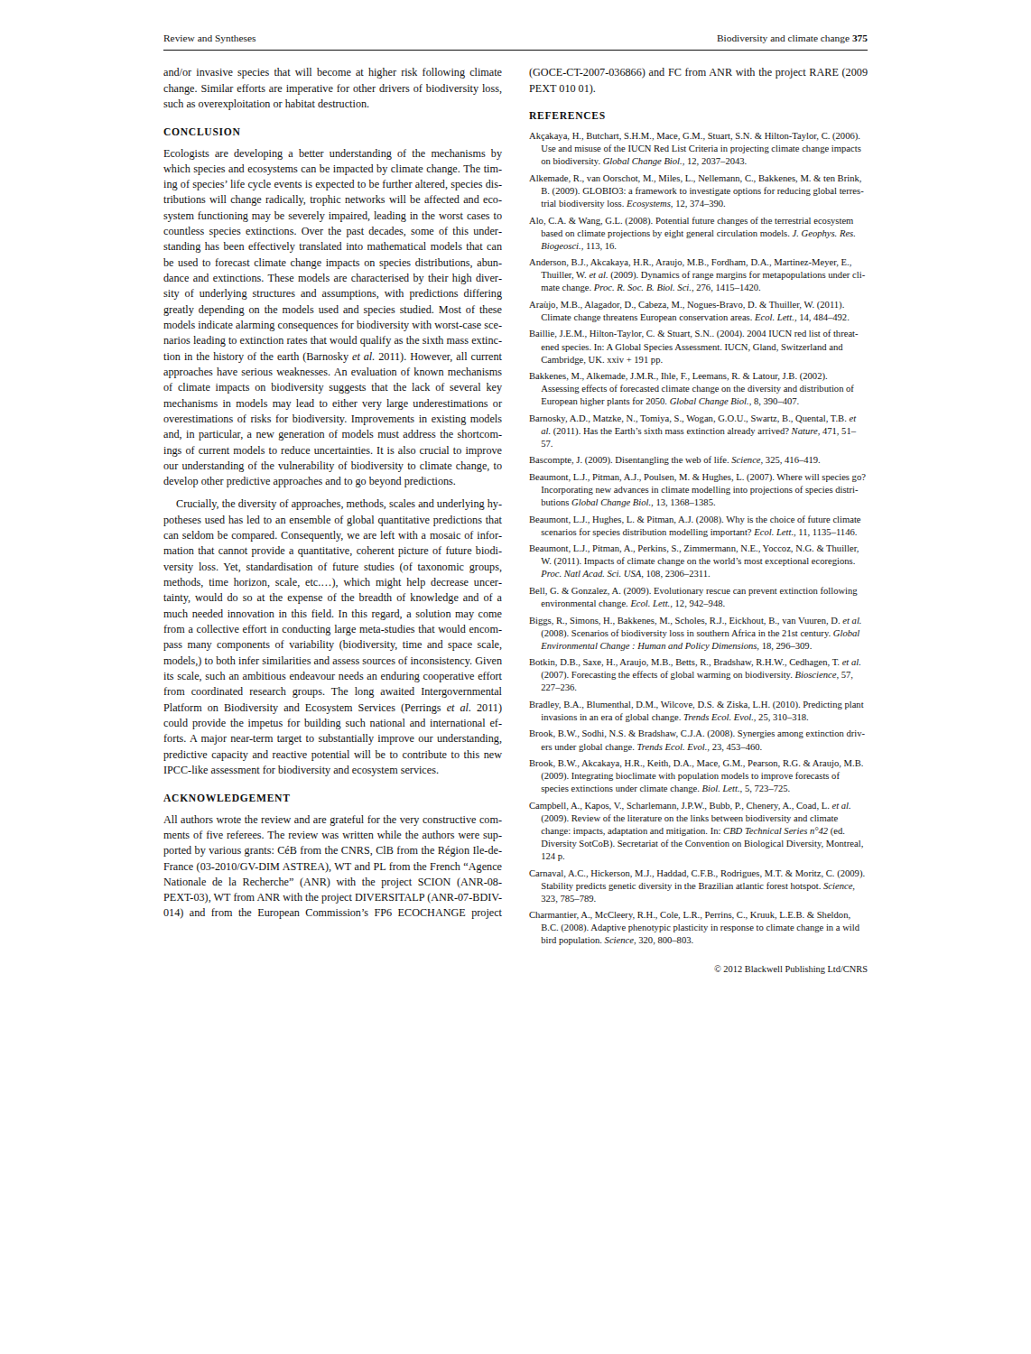Review and Syntheses
Biodiversity and climate change 375
and/or invasive species that will become at higher risk following climate change. Similar efforts are imperative for other drivers of biodiversity loss, such as overexploitation or habitat destruction.
Conclusion
Ecologists are developing a better understanding of the mechanisms by which species and ecosystems can be impacted by climate change. The timing of species’ life cycle events is expected to be further altered, species distributions will change radically, trophic networks will be affected and ecosystem functioning may be severely impaired, leading in the worst cases to countless species extinctions. Over the past decades, some of this understanding has been effectively translated into mathematical models that can be used to forecast climate change impacts on species distributions, abundance and extinctions. These models are characterised by their high diversity of underlying structures and assumptions, with predictions differing greatly depending on the models used and species studied. Most of these models indicate alarming consequences for biodiversity with worst-case scenarios leading to extinction rates that would qualify as the sixth mass extinction in the history of the earth (Barnosky et al. 2011). However, all current approaches have serious weaknesses. An evaluation of known mechanisms of climate impacts on biodiversity suggests that the lack of several key mechanisms in models may lead to either very large underestimations or overestimations of risks for biodiversity. Improvements in existing models and, in particular, a new generation of models must address the shortcomings of current models to reduce uncertainties. It is also crucial to improve our understanding of the vulnerability of biodiversity to climate change, to develop other predictive approaches and to go beyond predictions.
Crucially, the diversity of approaches, methods, scales and underlying hypotheses used has led to an ensemble of global quantitative predictions that can seldom be compared. Consequently, we are left with a mosaic of information that cannot provide a quantitative, coherent picture of future biodiversity loss. Yet, standardisation of future studies (of taxonomic groups, methods, time horizon, scale, etc.…), which might help decrease uncertainty, would do so at the expense of the breadth of knowledge and of a much needed innovation in this field. In this regard, a solution may come from a collective effort in conducting large meta-studies that would encompass many components of variability (biodiversity, time and space scale, models,) to both infer similarities and assess sources of inconsistency. Given its scale, such an ambitious endeavour needs an enduring cooperative effort from coordinated research groups. The long awaited Intergovernmental Platform on Biodiversity and Ecosystem Services (Perrings et al. 2011) could provide the impetus for building such national and international efforts. A major near-term target to substantially improve our understanding, predictive capacity and reactive potential will be to contribute to this new IPCC-like assessment for biodiversity and ecosystem services.
Acknowledgement
All authors wrote the review and are grateful for the very constructive comments of five referees. The review was written while the authors were supported by various grants: CéB from the CNRS, ClB from the Région Ile-de-France (03-2010/GV-DIM ASTREA), WT and PL from the French “Agence Nationale de la Recherche” (ANR) with the project SCION (ANR-08-PEXT-03), WT from ANR with the project DIVERSITALP (ANR-07-BDIV-014) and from the European Commission’s FP6 ECOCHANGE project (GOCE-CT-2007-036866) and FC from ANR with the project RARE (2009 PEXT 010 01).
References
Akçakaya, H., Butchart, S.H.M., Mace, G.M., Stuart, S.N. & Hilton-Taylor, C. (2006). Use and misuse of the IUCN Red List Criteria in projecting climate change impacts on biodiversity. Global Change Biol., 12, 2037–2043.
Alkemade, R., van Oorschot, M., Miles, L., Nellemann, C., Bakkenes, M. & ten Brink, B. (2009). GLOBIO3: a framework to investigate options for reducing global terrestrial biodiversity loss. Ecosystems, 12, 374–390.
Alo, C.A. & Wang, G.L. (2008). Potential future changes of the terrestrial ecosystem based on climate projections by eight general circulation models. J. Geophys. Res. Biogeosci., 113, 16.
Anderson, B.J., Akcakaya, H.R., Araujo, M.B., Fordham, D.A., Martinez-Meyer, E., Thuiller, W. et al. (2009). Dynamics of range margins for metapopulations under climate change. Proc. R. Soc. B. Biol. Sci., 276, 1415–1420.
Araùjo, M.B., Alagador, D., Cabeza, M., Nogues-Bravo, D. & Thuiller, W. (2011). Climate change threatens European conservation areas. Ecol. Lett., 14, 484–492.
Baillie, J.E.M., Hilton-Taylor, C. & Stuart, S.N.. (2004). 2004 IUCN red list of threatened species. In: A Global Species Assessment. IUCN, Gland, Switzerland and Cambridge, UK. xxiv + 191 pp.
Bakkenes, M., Alkemade, J.M.R., Ihle, F., Leemans, R. & Latour, J.B. (2002). Assessing effects of forecasted climate change on the diversity and distribution of European higher plants for 2050. Global Change Biol., 8, 390–407.
Barnosky, A.D., Matzke, N., Tomiya, S., Wogan, G.O.U., Swartz, B., Quental, T.B. et al. (2011). Has the Earth’s sixth mass extinction already arrived? Nature, 471, 51–57.
Bascompte, J. (2009). Disentangling the web of life. Science, 325, 416–419.
Beaumont, L.J., Pitman, A.J., Poulsen, M. & Hughes, L. (2007). Where will species go? Incorporating new advances in climate modelling into projections of species distributions Global Change Biol., 13, 1368–1385.
Beaumont, L.J., Hughes, L. & Pitman, A.J. (2008). Why is the choice of future climate scenarios for species distribution modelling important? Ecol. Lett., 11, 1135–1146.
Beaumont, L.J., Pitman, A., Perkins, S., Zimmermann, N.E., Yoccoz, N.G. & Thuiller, W. (2011). Impacts of climate change on the world’s most exceptional ecoregions. Proc. Natl Acad. Sci. USA, 108, 2306–2311.
Bell, G. & Gonzalez, A. (2009). Evolutionary rescue can prevent extinction following environmental change. Ecol. Lett., 12, 942–948.
Biggs, R., Simons, H., Bakkenes, M., Scholes, R.J., Eickhout, B., van Vuuren, D. et al. (2008). Scenarios of biodiversity loss in southern Africa in the 21st century. Global Environmental Change : Human and Policy Dimensions, 18, 296–309.
Botkin, D.B., Saxe, H., Araujo, M.B., Betts, R., Bradshaw, R.H.W., Cedhagen, T. et al. (2007). Forecasting the effects of global warming on biodiversity. Bioscience, 57, 227–236.
Bradley, B.A., Blumenthal, D.M., Wilcove, D.S. & Ziska, L.H. (2010). Predicting plant invasions in an era of global change. Trends Ecol. Evol., 25, 310–318.
Brook, B.W., Sodhi, N.S. & Bradshaw, C.J.A. (2008). Synergies among extinction drivers under global change. Trends Ecol. Evol., 23, 453–460.
Brook, B.W., Akcakaya, H.R., Keith, D.A., Mace, G.M., Pearson, R.G. & Araujo, M.B. (2009). Integrating bioclimate with population models to improve forecasts of species extinctions under climate change. Biol. Lett., 5, 723–725.
Campbell, A., Kapos, V., Scharlemann, J.P.W., Bubb, P., Chenery, A., Coad, L. et al. (2009). Review of the literature on the links between biodiversity and climate change: impacts, adaptation and mitigation. In: CBD Technical Series n°42 (ed. Diversity SotCoB). Secretariat of the Convention on Biological Diversity, Montreal, 124 p.
Carnaval, A.C., Hickerson, M.J., Haddad, C.F.B., Rodrigues, M.T. & Moritz, C. (2009). Stability predicts genetic diversity in the Brazilian atlantic forest hotspot. Science, 323, 785–789.
Charmantier, A., McCleery, R.H., Cole, L.R., Perrins, C., Kruuk, L.E.B. & Sheldon, B.C. (2008). Adaptive phenotypic plasticity in response to climate change in a wild bird population. Science, 320, 800–803.
© 2012 Blackwell Publishing Ltd/CNRS